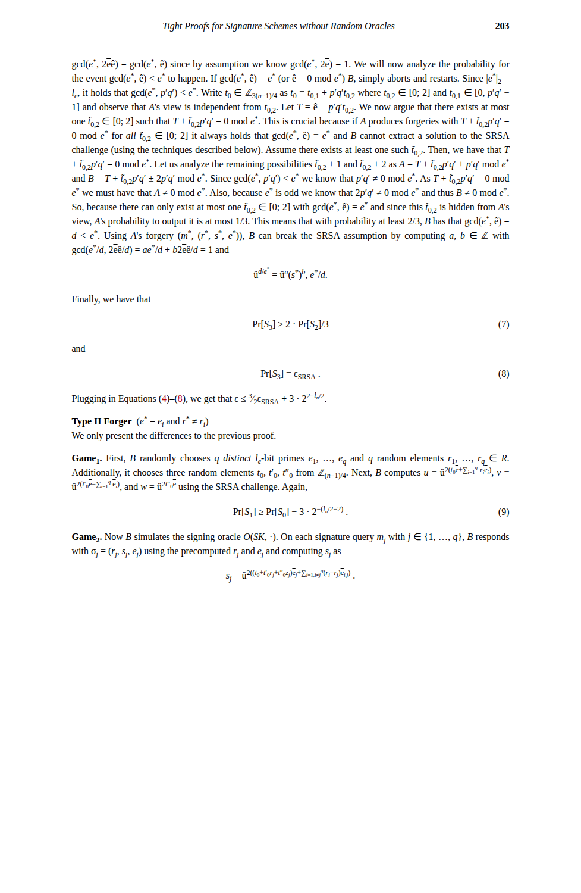Tight Proofs for Signature Schemes without Random Oracles 203
gcd(e*, 2eê) = gcd(e*, ê) since by assumption we know gcd(e*, 2e) = 1. We will now analyze the probability for the event gcd(e*, ê) < e* to happen. If gcd(e*, ê) = e* (or ê = 0 mod e*) B, simply aborts and restarts. Since |e*|2 = le, it holds that gcd(e*, p′q′) < e*. Write t0 ∈ ℤ3(n−1)/4 as t0 = t0,1 + p′q′t0,2 where t0,2 ∈ [0; 2] and t0,1 ∈ [0, p′q′ − 1] and observe that A's view is independent from t0,2. Let T = ê − p′q′t0,2. We now argue that there exists at most one t̃0,2 ∈ [0; 2] such that T + t̃0,2p′q′ = 0 mod e*. This is crucial because if A produces forgeries with T + t̃0,2p′q′ = 0 mod e* for all t̃0,2 ∈ [0; 2] it always holds that gcd(e*, ê) = e* and B cannot extract a solution to the SRSA challenge (using the techniques described below). Assume there exists at least one such t̃0,2. Then, we have that T + t̃0,2p′q′ = 0 mod e*. Let us analyze the remaining possibilities t̃0,2 ± 1 and t̃0,2 ± 2 as A = T + t̃0,2p′q′ ± p′q′ mod e* and B = T + t̃0,2p′q′ ± 2p′q′ mod e*. Since gcd(e*, p′q′) < e* we know that p′q′ ≠ 0 mod e*. As T + t̃0,2p′q′ = 0 mod e* we must have that A ≠ 0 mod e*. Also, because e* is odd we know that 2p′q′ ≠ 0 mod e* and thus B ≠ 0 mod e*. So, because there can only exist at most one t̃0,2 ∈ [0; 2] with gcd(e*, ê) = e* and since this t̃0,2 is hidden from A's view, A's probability to output it is at most 1/3. This means that with probability at least 2/3, B has that gcd(e*, ê) = d < e*. Using A's forgery (m*, (r*, s*, e*)), B can break the SRSA assumption by computing a, b ∈ ℤ with gcd(e*/d, 2eê/d) = ae*/d + b2eê/d = 1 and
ûd/e* = ûa(s*)b, e*/d.
Finally, we have that
Pr[S3] ≥ 2 · Pr[S2]/3 (7)
and
Pr[S3] = εSRSA . (8)
Plugging in Equations (4)–(8), we get that ε ≤ 3⁄2εSRSA + 3 · 22−ln/2.
Type II Forger (e* = ei and r* ≠ ri)
We only present the differences to the previous proof.
Game1. First, B randomly chooses q distinct le-bit primes e1, …, eq and q random elements r1, …, rq ∈ R. Additionally, it chooses three random elements t0, t′0, t″0 from ℤ(n−1)/4. Next, B computes u = û2(t0e+∑i=1q riei), v = û2(t′0e−∑i=1q ei), and w = û2t″0e using the SRSA challenge. Again,
Pr[S1] ≥ Pr[S0] − 3 · 2−(ln/2−2) . (9)
Game2. Now B simulates the signing oracle O(SK, ·). On each signature query mj with j ∈ {1, …, q}, B responds with σj = (rj, sj, ej) using the precomputed rj and ej and computing sj as
sj = û2((t0+t′0rj+t″0zj)ej+∑i=1,i≠jq(ri−rj)ei,j) .